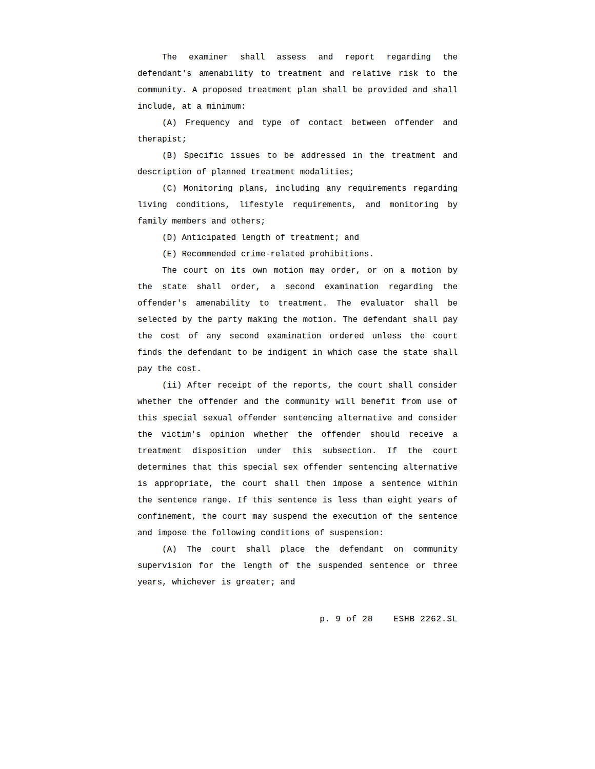The examiner shall assess and report regarding the defendant's amenability to treatment and relative risk to the community. A proposed treatment plan shall be provided and shall include, at a minimum:
(A) Frequency and type of contact between offender and therapist;
(B) Specific issues to be addressed in the treatment and description of planned treatment modalities;
(C) Monitoring plans, including any requirements regarding living conditions, lifestyle requirements, and monitoring by family members and others;
(D) Anticipated length of treatment; and
(E) Recommended crime-related prohibitions.
The court on its own motion may order, or on a motion by the state shall order, a second examination regarding the offender's amenability to treatment. The evaluator shall be selected by the party making the motion. The defendant shall pay the cost of any second examination ordered unless the court finds the defendant to be indigent in which case the state shall pay the cost.
(ii) After receipt of the reports, the court shall consider whether the offender and the community will benefit from use of this special sexual offender sentencing alternative and consider the victim's opinion whether the offender should receive a treatment disposition under this subsection. If the court determines that this special sex offender sentencing alternative is appropriate, the court shall then impose a sentence within the sentence range. If this sentence is less than eight years of confinement, the court may suspend the execution of the sentence and impose the following conditions of suspension:
(A) The court shall place the defendant on community supervision for the length of the suspended sentence or three years, whichever is greater; and
p. 9 of 28 ESHB 2262.SL